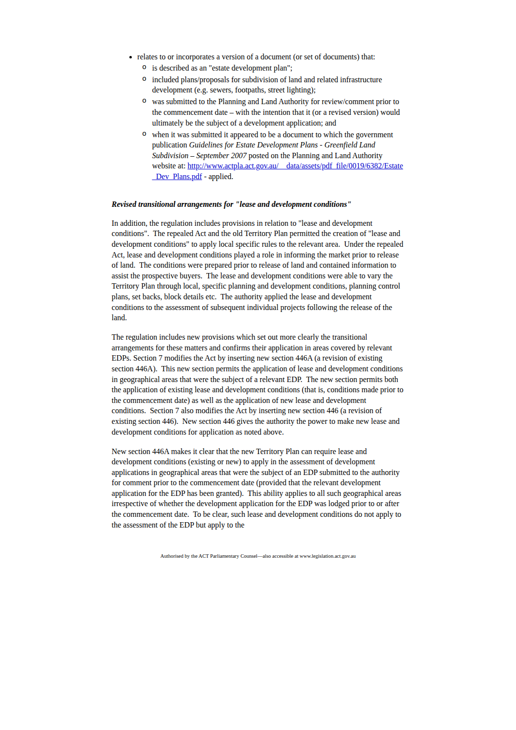relates to or incorporates a version of a document (or set of documents) that:
is described as an "estate development plan";
included plans/proposals for subdivision of land and related infrastructure development (e.g. sewers, footpaths, street lighting);
was submitted to the Planning and Land Authority for review/comment prior to the commencement date – with the intention that it (or a revised version) would ultimately be the subject of a development application; and
when it was submitted it appeared to be a document to which the government publication Guidelines for Estate Development Plans - Greenfield Land Subdivision – September 2007 posted on the Planning and Land Authority website at: http://www.actpla.act.gov.au/__data/assets/pdf_file/0019/6382/Estate_Dev_Plans.pdf - applied.
Revised transitional arrangements for "lease and development conditions"
In addition, the regulation includes provisions in relation to "lease and development conditions". The repealed Act and the old Territory Plan permitted the creation of "lease and development conditions" to apply local specific rules to the relevant area. Under the repealed Act, lease and development conditions played a role in informing the market prior to release of land. The conditions were prepared prior to release of land and contained information to assist the prospective buyers. The lease and development conditions were able to vary the Territory Plan through local, specific planning and development conditions, planning control plans, set backs, block details etc. The authority applied the lease and development conditions to the assessment of subsequent individual projects following the release of the land.
The regulation includes new provisions which set out more clearly the transitional arrangements for these matters and confirms their application in areas covered by relevant EDPs. Section 7 modifies the Act by inserting new section 446A (a revision of existing section 446A). This new section permits the application of lease and development conditions in geographical areas that were the subject of a relevant EDP. The new section permits both the application of existing lease and development conditions (that is, conditions made prior to the commencement date) as well as the application of new lease and development conditions. Section 7 also modifies the Act by inserting new section 446 (a revision of existing section 446). New section 446 gives the authority the power to make new lease and development conditions for application as noted above.
New section 446A makes it clear that the new Territory Plan can require lease and development conditions (existing or new) to apply in the assessment of development applications in geographical areas that were the subject of an EDP submitted to the authority for comment prior to the commencement date (provided that the relevant development application for the EDP has been granted). This ability applies to all such geographical areas irrespective of whether the development application for the EDP was lodged prior to or after the commencement date. To be clear, such lease and development conditions do not apply to the assessment of the EDP but apply to the
Authorised by the ACT Parliamentary Counsel—also accessible at www.legislation.act.gov.au